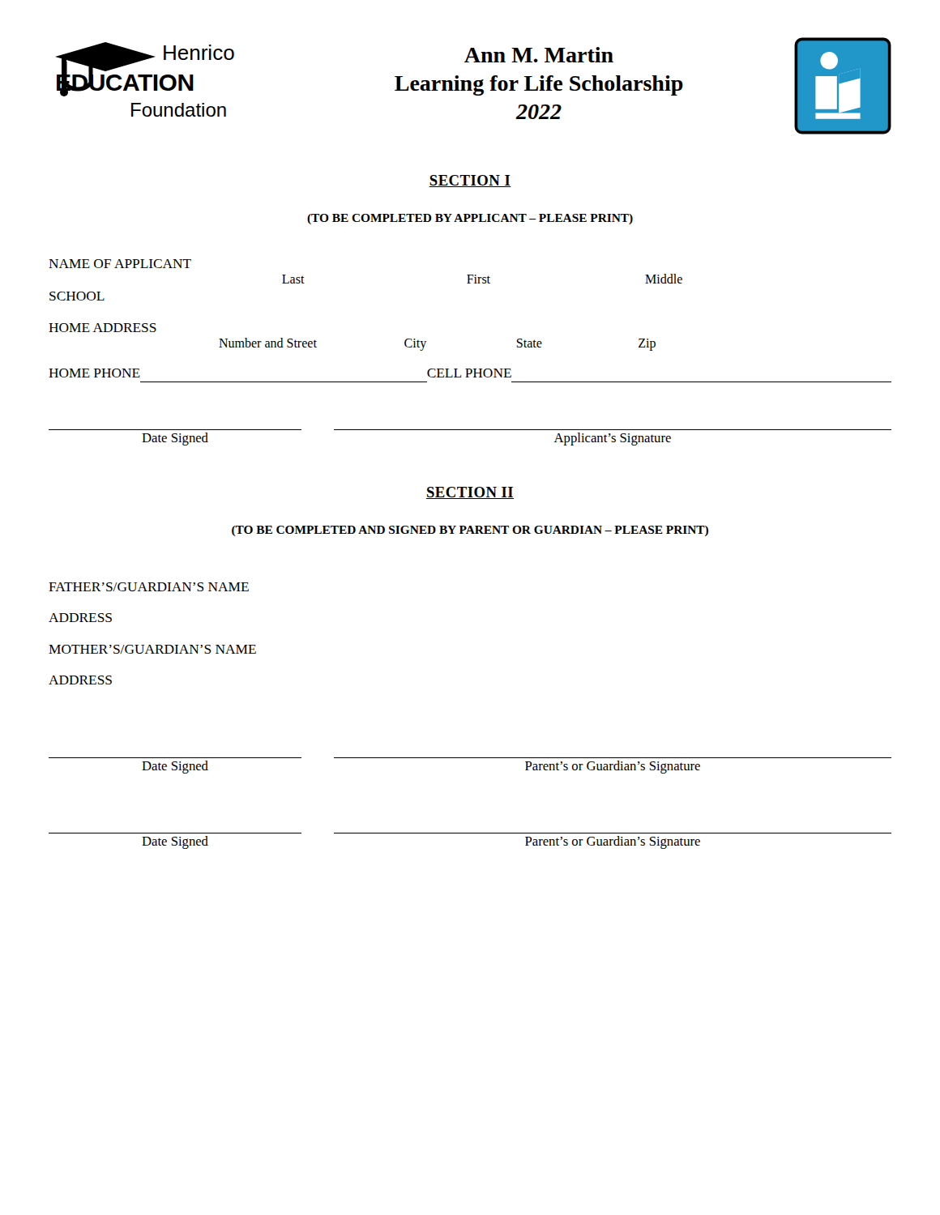Henrico EDUCATION Foundation
Ann M. Martin
Learning for Life Scholarship
2022
SECTION I
(TO BE COMPLETED BY APPLICANT – PLEASE PRINT)
| NAME OF APPLICANT | |
| | Last | First | Middle | |
| SCHOOL | |
| HOME ADDRESS | |
| | Number and Street | City | State | Zip | |
| HOME PHONE | | CELL PHONE | |
| Date Signed | | Applicant’s Signature |
SECTION II
(TO BE COMPLETED AND SIGNED BY PARENT OR GUARDIAN – PLEASE PRINT)
| FATHER’S/GUARDIAN’S NAME | |
| ADDRESS | |
| MOTHER’S/GUARDIAN’S NAME | |
| ADDRESS | |
| Date Signed | | Parent’s or Guardian’s Signature |
| Date Signed | | Parent’s or Guardian’s Signature |